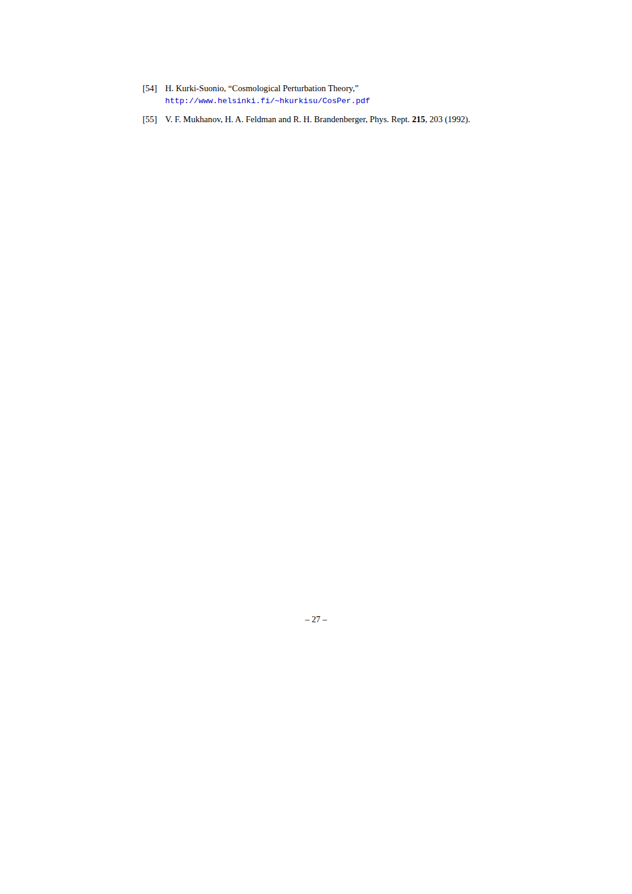[54] H. Kurki-Suonio, “Cosmological Perturbation Theory,”
http://www.helsinki.fi/~hkurkisu/CosPer.pdf
[55] V. F. Mukhanov, H. A. Feldman and R. H. Brandenberger, Phys. Rept. 215, 203 (1992).
– 27 –